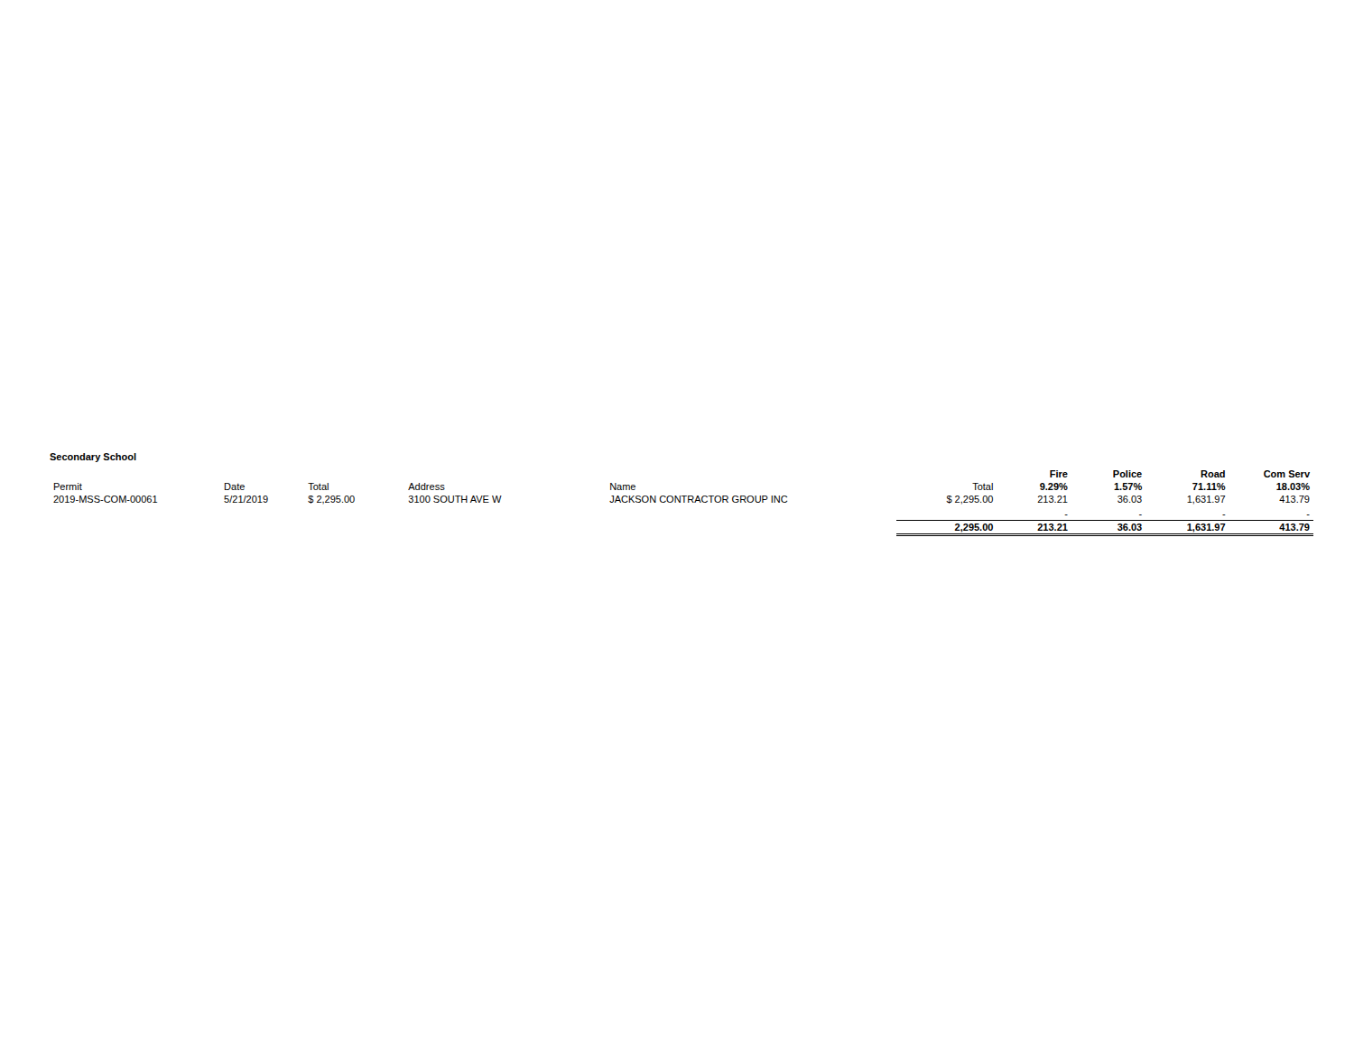Secondary School
| | | | | | | Fire | Police | Road | Com Serv |
| --- | --- | --- | --- | --- | --- | --- | --- | --- | --- |
| Permit | Date | Total | Address | Name | Total | 9.29% | 1.57% | 71.11% | 18.03% |
| 2019-MSS-COM-00061 | 5/21/2019 | $ 2,295.00 | 3100 SOUTH AVE W | JACKSON CONTRACTOR GROUP INC | $ 2,295.00 | 213.21 | 36.03 | 1,631.97 | 413.79 |
| | | | | | | - | - | - | - |
| | | | | | 2,295.00 | 213.21 | 36.03 | 1,631.97 | 413.79 |